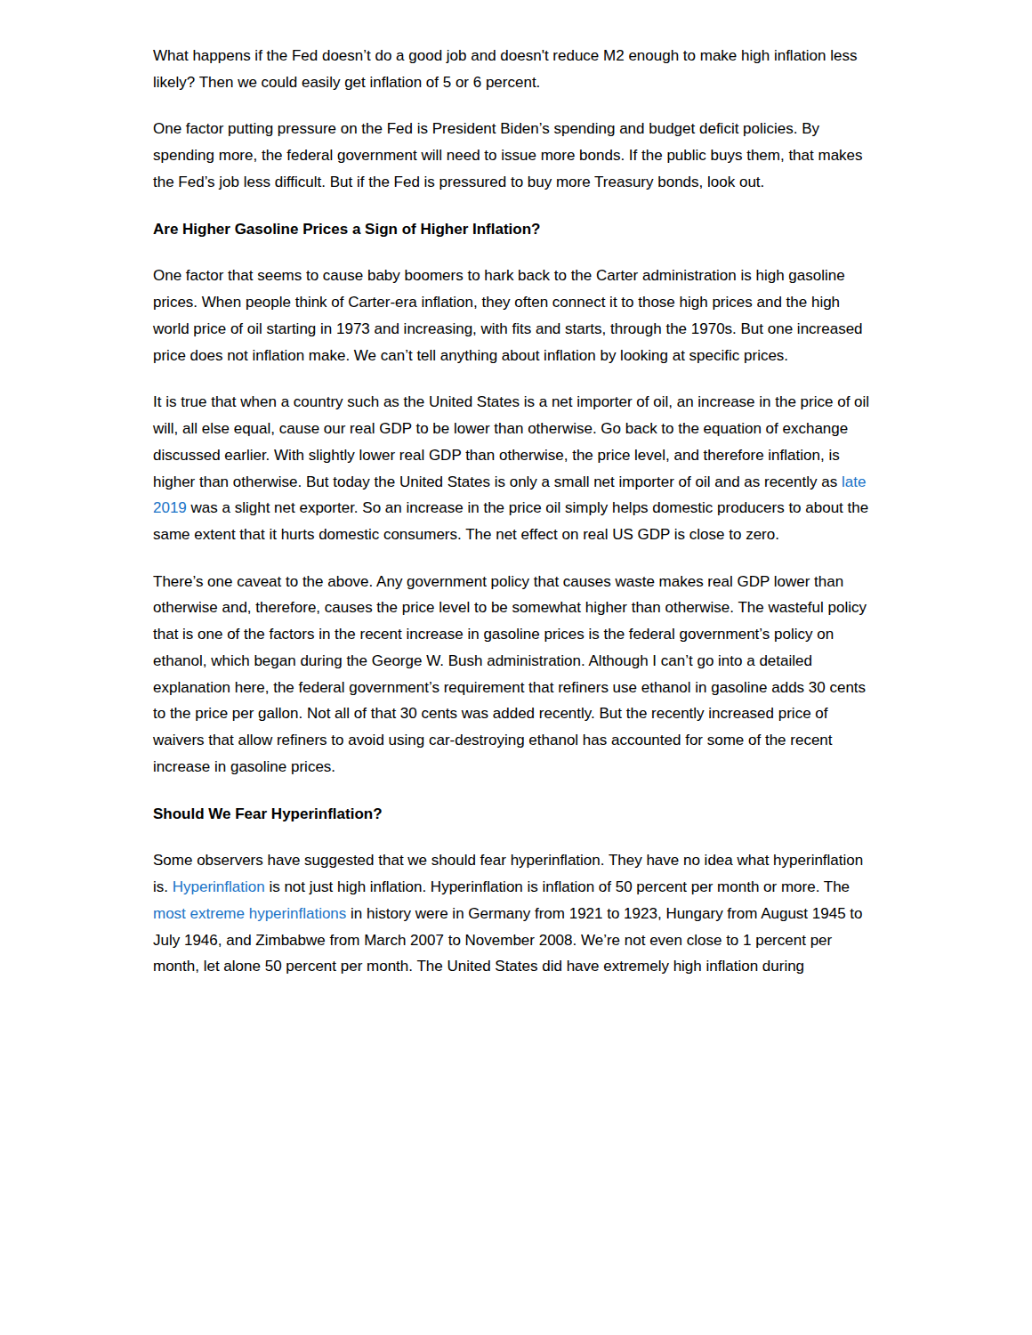What happens if the Fed doesn’t do a good job and doesn't reduce M2 enough to make high inflation less likely? Then we could easily get inflation of 5 or 6 percent.
One factor putting pressure on the Fed is President Biden’s spending and budget deficit policies. By spending more, the federal government will need to issue more bonds. If the public buys them, that makes the Fed’s job less difficult. But if the Fed is pressured to buy more Treasury bonds, look out.
Are Higher Gasoline Prices a Sign of Higher Inflation?
One factor that seems to cause baby boomers to hark back to the Carter administration is high gasoline prices. When people think of Carter-era inflation, they often connect it to those high prices and the high world price of oil starting in 1973 and increasing, with fits and starts, through the 1970s. But one increased price does not inflation make. We can’t tell anything about inflation by looking at specific prices.
It is true that when a country such as the United States is a net importer of oil, an increase in the price of oil will, all else equal, cause our real GDP to be lower than otherwise. Go back to the equation of exchange discussed earlier. With slightly lower real GDP than otherwise, the price level, and therefore inflation, is higher than otherwise. But today the United States is only a small net importer of oil and as recently as late 2019 was a slight net exporter. So an increase in the price oil simply helps domestic producers to about the same extent that it hurts domestic consumers. The net effect on real US GDP is close to zero.
There’s one caveat to the above. Any government policy that causes waste makes real GDP lower than otherwise and, therefore, causes the price level to be somewhat higher than otherwise. The wasteful policy that is one of the factors in the recent increase in gasoline prices is the federal government’s policy on ethanol, which began during the George W. Bush administration. Although I can’t go into a detailed explanation here, the federal government’s requirement that refiners use ethanol in gasoline adds 30 cents to the price per gallon. Not all of that 30 cents was added recently. But the recently increased price of waivers that allow refiners to avoid using car-destroying ethanol has accounted for some of the recent increase in gasoline prices.
Should We Fear Hyperinflation?
Some observers have suggested that we should fear hyperinflation. They have no idea what hyperinflation is. Hyperinflation is not just high inflation. Hyperinflation is inflation of 50 percent per month or more. The most extreme hyperinflations in history were in Germany from 1921 to 1923, Hungary from August 1945 to July 1946, and Zimbabwe from March 2007 to November 2008. We’re not even close to 1 percent per month, let alone 50 percent per month. The United States did have extremely high inflation during